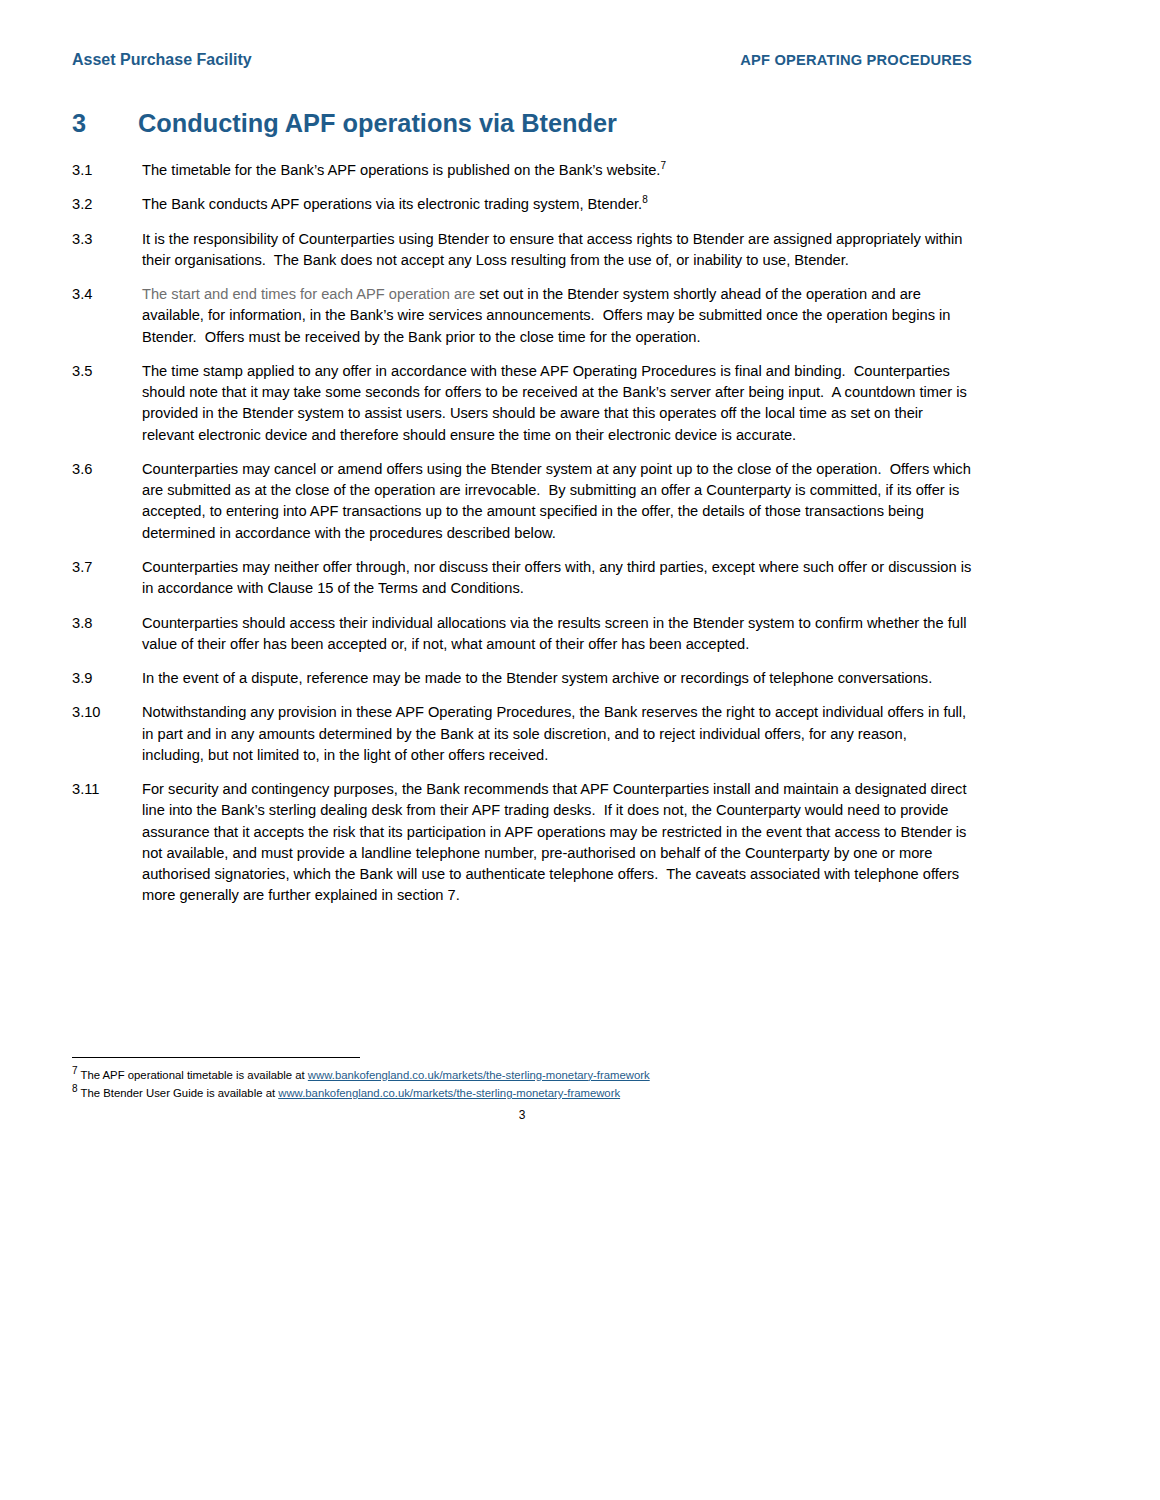Asset Purchase Facility
APF OPERATING PROCEDURES
3 Conducting APF operations via Btender
3.1
The timetable for the Bank’s APF operations is published on the Bank’s website.7
3.2
The Bank conducts APF operations via its electronic trading system, Btender.8
3.3
It is the responsibility of Counterparties using Btender to ensure that access rights to Btender are assigned appropriately within their organisations. The Bank does not accept any Loss resulting from the use of, or inability to use, Btender.
3.4
The start and end times for each APF operation are set out in the Btender system shortly ahead of the operation and are available, for information, in the Bank’s wire services announcements. Offers may be submitted once the operation begins in Btender. Offers must be received by the Bank prior to the close time for the operation.
3.5
The time stamp applied to any offer in accordance with these APF Operating Procedures is final and binding. Counterparties should note that it may take some seconds for offers to be received at the Bank’s server after being input. A countdown timer is provided in the Btender system to assist users. Users should be aware that this operates off the local time as set on their relevant electronic device and therefore should ensure the time on their electronic device is accurate.
3.6
Counterparties may cancel or amend offers using the Btender system at any point up to the close of the operation. Offers which are submitted as at the close of the operation are irrevocable. By submitting an offer a Counterparty is committed, if its offer is accepted, to entering into APF transactions up to the amount specified in the offer, the details of those transactions being determined in accordance with the procedures described below.
3.7
Counterparties may neither offer through, nor discuss their offers with, any third parties, except where such offer or discussion is in accordance with Clause 15 of the Terms and Conditions.
3.8
Counterparties should access their individual allocations via the results screen in the Btender system to confirm whether the full value of their offer has been accepted or, if not, what amount of their offer has been accepted.
3.9
In the event of a dispute, reference may be made to the Btender system archive or recordings of telephone conversations.
3.10
Notwithstanding any provision in these APF Operating Procedures, the Bank reserves the right to accept individual offers in full, in part and in any amounts determined by the Bank at its sole discretion, and to reject individual offers, for any reason, including, but not limited to, in the light of other offers received.
3.11
For security and contingency purposes, the Bank recommends that APF Counterparties install and maintain a designated direct line into the Bank’s sterling dealing desk from their APF trading desks. If it does not, the Counterparty would need to provide assurance that it accepts the risk that its participation in APF operations may be restricted in the event that access to Btender is not available, and must provide a landline telephone number, pre-authorised on behalf of the Counterparty by one or more authorised signatories, which the Bank will use to authenticate telephone offers. The caveats associated with telephone offers more generally are further explained in section 7.
7 The APF operational timetable is available at www.bankofengland.co.uk/markets/the-sterling-monetary-framework
8 The Btender User Guide is available at www.bankofengland.co.uk/markets/the-sterling-monetary-framework
3